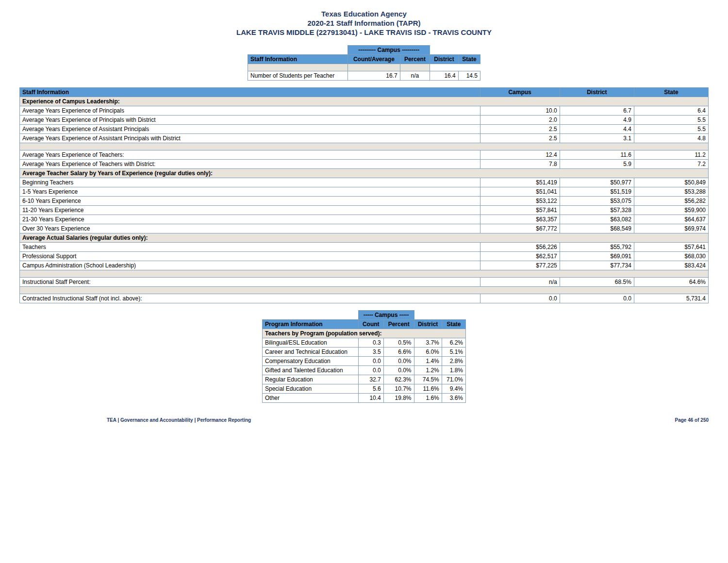Texas Education Agency
2020-21 Staff Information (TAPR)
LAKE TRAVIS MIDDLE (227913041) - LAKE TRAVIS ISD - TRAVIS COUNTY
| | --------- Campus --------- | | |
| Staff Information | Count/Average | Percent | District | State |
| Number of Students per Teacher | 16.7 | n/a | 16.4 | 14.5 |
| Staff Information | Campus | District | State |
| --- | --- | --- | --- |
| Experience of Campus Leadership: |
| Average Years Experience of Principals | 10.0 | 6.7 | 6.4 |
| Average Years Experience of Principals with District | 2.0 | 4.9 | 5.5 |
| Average Years Experience of Assistant Principals | 2.5 | 4.4 | 5.5 |
| Average Years Experience of Assistant Principals with District | 2.5 | 3.1 | 4.8 |
| Average Years Experience of Teachers: | 12.4 | 11.6 | 11.2 |
| Average Years Experience of Teachers with District: | 7.8 | 5.9 | 7.2 |
| Average Teacher Salary by Years of Experience (regular duties only): |
| Beginning Teachers | $51,419 | $50,977 | $50,849 |
| 1-5 Years Experience | $51,041 | $51,519 | $53,288 |
| 6-10 Years Experience | $53,122 | $53,075 | $56,282 |
| 11-20 Years Experience | $57,841 | $57,328 | $59,900 |
| 21-30 Years Experience | $63,357 | $63,082 | $64,637 |
| Over 30 Years Experience | $67,772 | $68,549 | $69,974 |
| Average Actual Salaries (regular duties only): |
| Teachers | $56,226 | $55,792 | $57,641 |
| Professional Support | $62,517 | $69,091 | $68,030 |
| Campus Administration (School Leadership) | $77,225 | $77,734 | $83,424 |
| Instructional Staff Percent: | n/a | 68.5% | 64.6% |
| Contracted Instructional Staff (not incl. above): | 0.0 | 0.0 | 5,731.4 |
| | ----- Campus ----- | | |
| Program Information | Count | Percent | District | State |
| Teachers by Program (population served): |
| Bilingual/ESL Education | 0.3 | 0.5% | 3.7% | 6.2% |
| Career and Technical Education | 3.5 | 6.6% | 6.0% | 5.1% |
| Compensatory Education | 0.0 | 0.0% | 1.4% | 2.8% |
| Gifted and Talented Education | 0.0 | 0.0% | 1.2% | 1.8% |
| Regular Education | 32.7 | 62.3% | 74.5% | 71.0% |
| Special Education | 5.6 | 10.7% | 11.6% | 9.4% |
| Other | 10.4 | 19.8% | 1.6% | 3.6% |
TEA | Governance and Accountability | Performance Reporting
Page 46 of 250